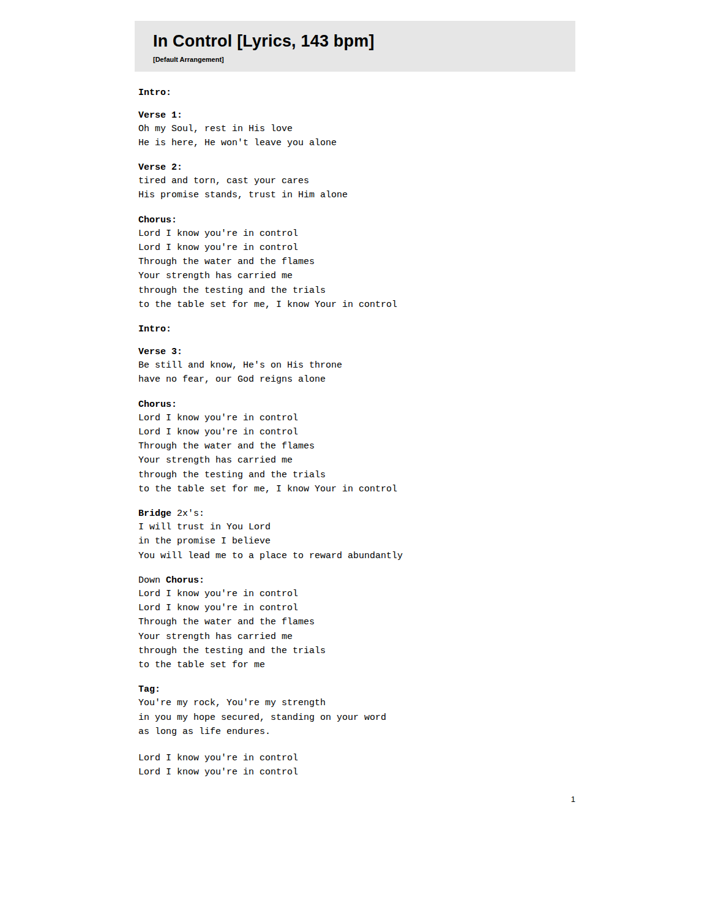In Control [Lyrics, 143 bpm]
[Default Arrangement]
Intro:
Verse 1:
Oh my Soul, rest in His love
He is here, He won't leave you alone
Verse 2:
tired and torn, cast your cares
His promise stands, trust in Him alone
Chorus:
Lord I know you're in control
Lord I know you're in control
Through the water and the flames
Your strength has carried me
through the testing and the trials
to the table set for me, I know Your in control
Intro:
Verse 3:
Be still and know, He's on His throne
have no fear, our God reigns alone
Chorus:
Lord I know you're in control
Lord I know you're in control
Through the water and the flames
Your strength has carried me
through the testing and the trials
to the table set for me, I know Your in control
Bridge
2x's:
I will trust in You Lord
in the promise I believe
You will lead me to a place to reward abundantly
Down
Chorus:
Lord I know you're in control
Lord I know you're in control
Through the water and the flames
Your strength has carried me
through the testing and the trials
to the table set for me
Tag:
You're my rock, You're my strength
in you my hope secured, standing on your word
as long as life endures.
Lord I know you're in control
Lord I know you're in control
1